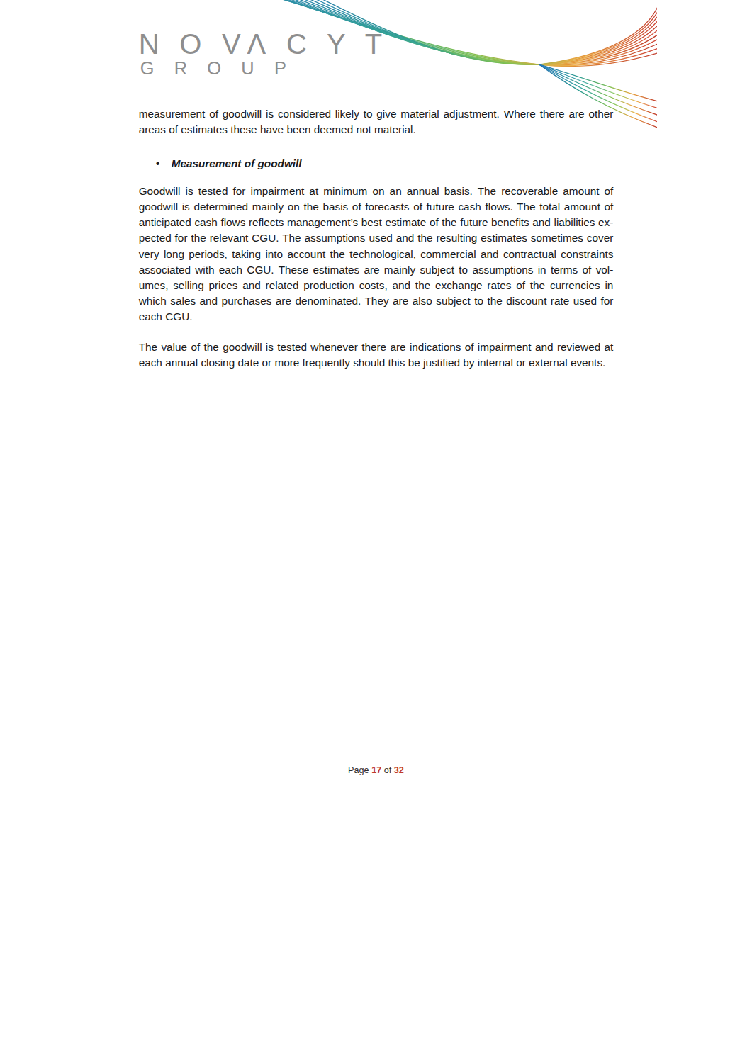N O VΛ C Y T G R O U P
measurement of goodwill is considered likely to give material adjustment. Where there are other areas of estimates these have been deemed not material.
Measurement of goodwill
Goodwill is tested for impairment at minimum on an annual basis. The recoverable amount of goodwill is determined mainly on the basis of forecasts of future cash flows. The total amount of anticipated cash flows reflects management’s best estimate of the future benefits and liabilities expected for the relevant CGU. The assumptions used and the resulting estimates sometimes cover very long periods, taking into account the technological, commercial and contractual constraints associated with each CGU. These estimates are mainly subject to assumptions in terms of volumes, selling prices and related production costs, and the exchange rates of the currencies in which sales and purchases are denominated. They are also subject to the discount rate used for each CGU.
The value of the goodwill is tested whenever there are indications of impairment and reviewed at each annual closing date or more frequently should this be justified by internal or external events.
Page 17 of 32